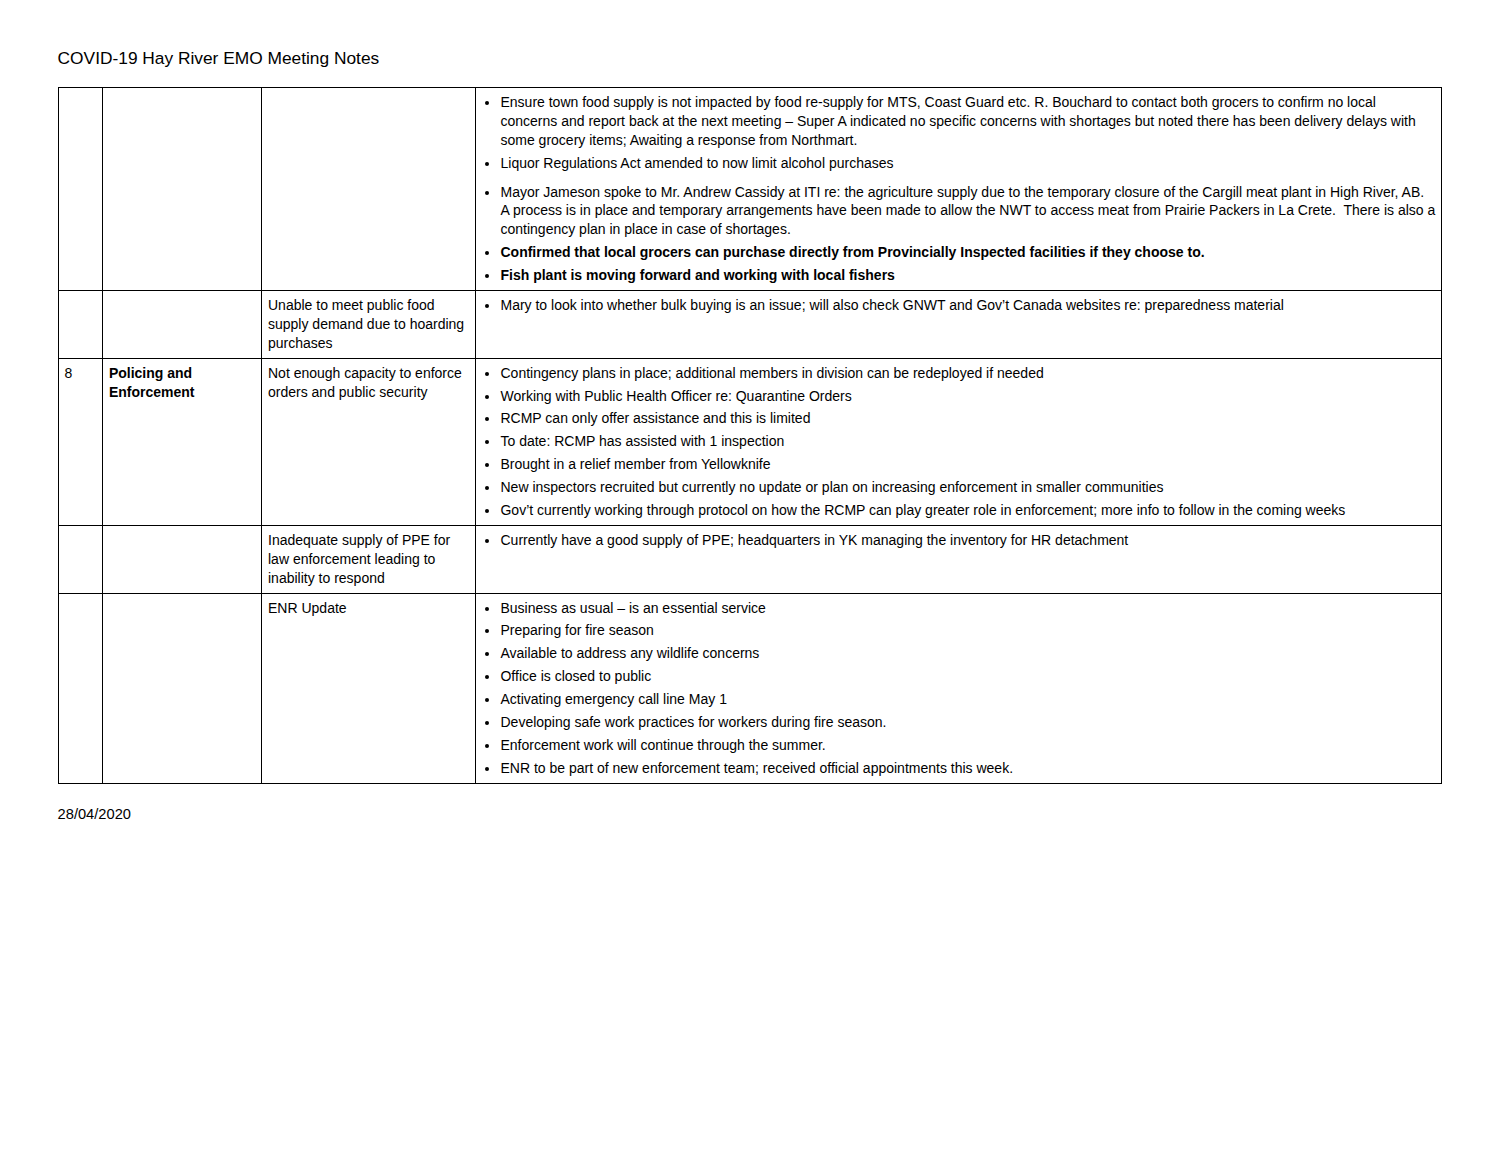COVID-19 Hay River EMO Meeting Notes
| | | | Ensure town food supply is not impacted by food re-supply for MTS, Coast Guard etc. R. Bouchard to contact both grocers to confirm no local concerns and report back at the next meeting – Super A indicated no specific concerns with shortages but noted there has been delivery delays with some grocery items; Awaiting a response from Northmart. Liquor Regulations Act amended to now limit alcohol purchases Mayor Jameson spoke to Mr. Andrew Cassidy at ITI re: the agriculture supply due to the temporary closure of the Cargill meat plant in High River, AB. A process is in place and temporary arrangements have been made to allow the NWT to access meat from Prairie Packers in La Crete. There is also a contingency plan in place in case of shortages. Confirmed that local grocers can purchase directly from Provincially Inspected facilities if they choose to. Fish plant is moving forward and working with local fishers |
| | | Unable to meet public food supply demand due to hoarding purchases | Mary to look into whether bulk buying is an issue; will also check GNWT and Gov’t Canada websites re: preparedness material |
| 8 | Policing and Enforcement | Not enough capacity to enforce orders and public security | Contingency plans in place; additional members in division can be redeployed if needed Working with Public Health Officer re: Quarantine Orders RCMP can only offer assistance and this is limited To date: RCMP has assisted with 1 inspection Brought in a relief member from Yellowknife New inspectors recruited but currently no update or plan on increasing enforcement in smaller communities Gov’t currently working through protocol on how the RCMP can play greater role in enforcement; more info to follow in the coming weeks |
| | | Inadequate supply of PPE for law enforcement leading to inability to respond | Currently have a good supply of PPE; headquarters in YK managing the inventory for HR detachment |
| | | ENR Update | Business as usual – is an essential service Preparing for fire season Available to address any wildlife concerns Office is closed to public Activating emergency call line May 1 Developing safe work practices for workers during fire season. Enforcement work will continue through the summer. ENR to be part of new enforcement team; received official appointments this week. |
28/04/2020